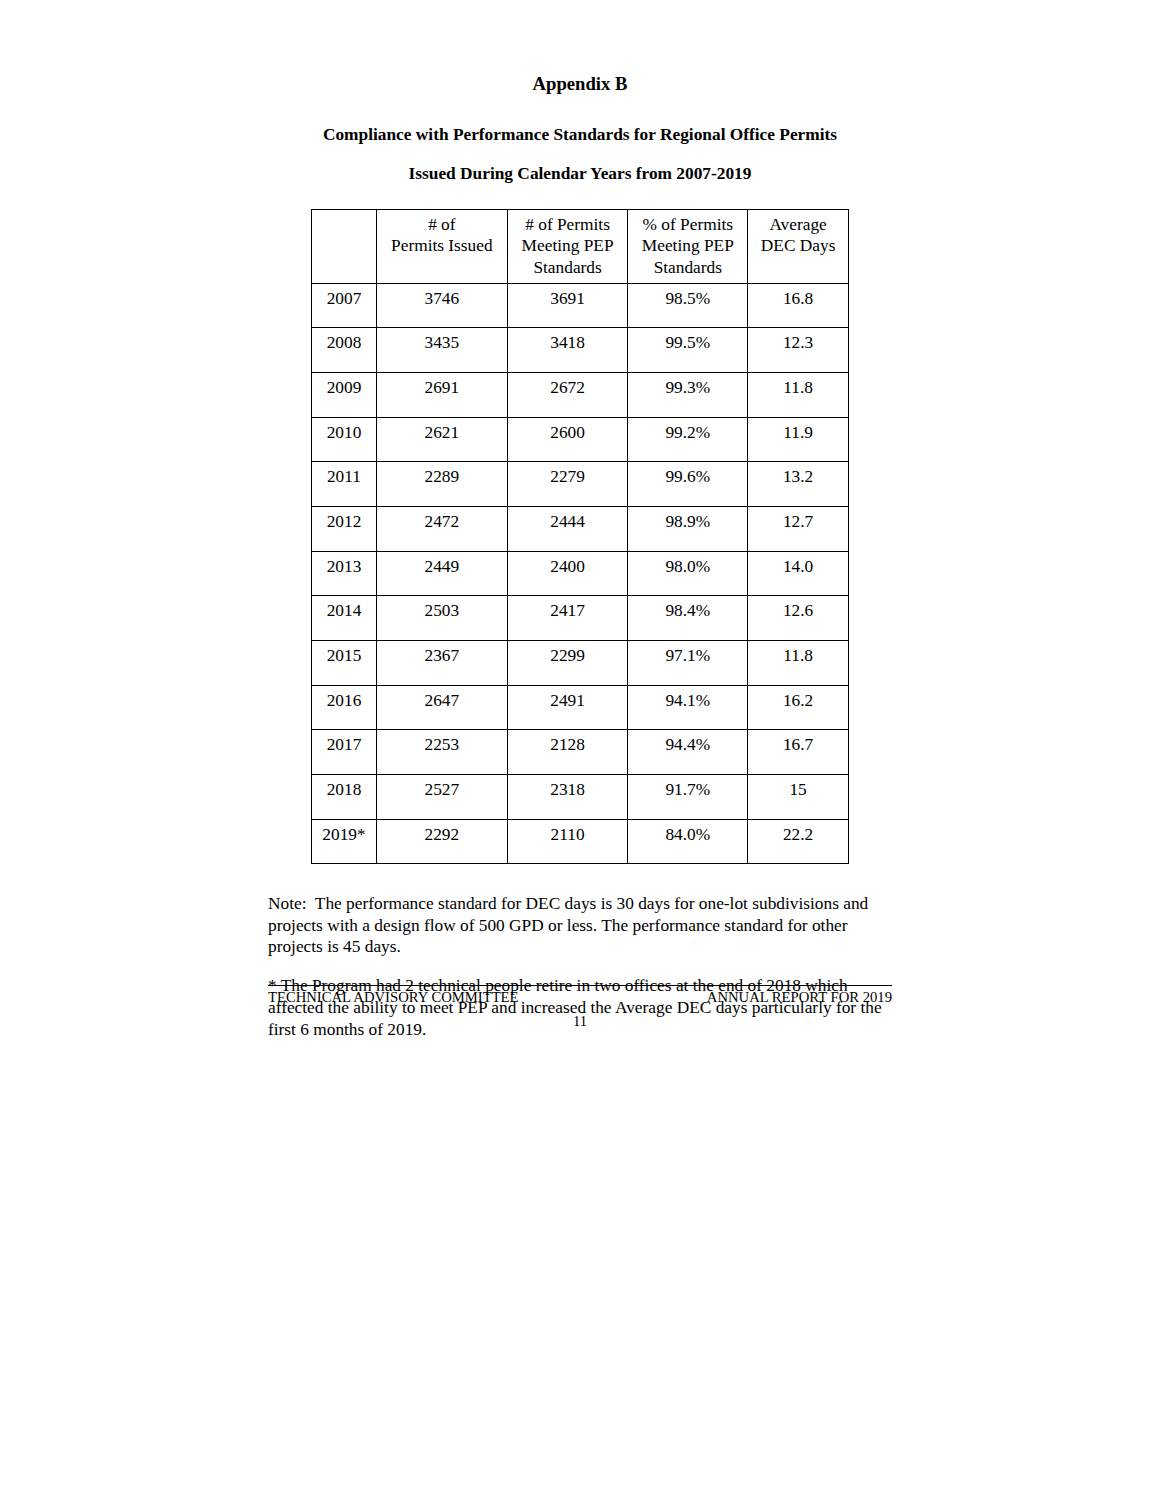Appendix B
Compliance with Performance Standards for Regional Office Permits
Issued During Calendar Years from 2007-2019
| | # of Permits Issued | # of Permits Meeting PEP Standards | % of Permits Meeting PEP Standards | Average DEC Days |
| --- | --- | --- | --- | --- |
| 2007 | 3746 | 3691 | 98.5% | 16.8 |
| 2008 | 3435 | 3418 | 99.5% | 12.3 |
| 2009 | 2691 | 2672 | 99.3% | 11.8 |
| 2010 | 2621 | 2600 | 99.2% | 11.9 |
| 2011 | 2289 | 2279 | 99.6% | 13.2 |
| 2012 | 2472 | 2444 | 98.9% | 12.7 |
| 2013 | 2449 | 2400 | 98.0% | 14.0 |
| 2014 | 2503 | 2417 | 98.4% | 12.6 |
| 2015 | 2367 | 2299 | 97.1% | 11.8 |
| 2016 | 2647 | 2491 | 94.1% | 16.2 |
| 2017 | 2253 | 2128 | 94.4% | 16.7 |
| 2018 | 2527 | 2318 | 91.7% | 15 |
| 2019* | 2292 | 2110 | 84.0% | 22.2 |
Note: The performance standard for DEC days is 30 days for one-lot subdivisions and projects with a design flow of 500 GPD or less. The performance standard for other projects is 45 days.
* The Program had 2 technical people retire in two offices at the end of 2018 which affected the ability to meet PEP and increased the Average DEC days particularly for the first 6 months of 2019.
TECHNICAL ADVISORY COMMITTEE ANNUAL REPORT FOR 2019
11